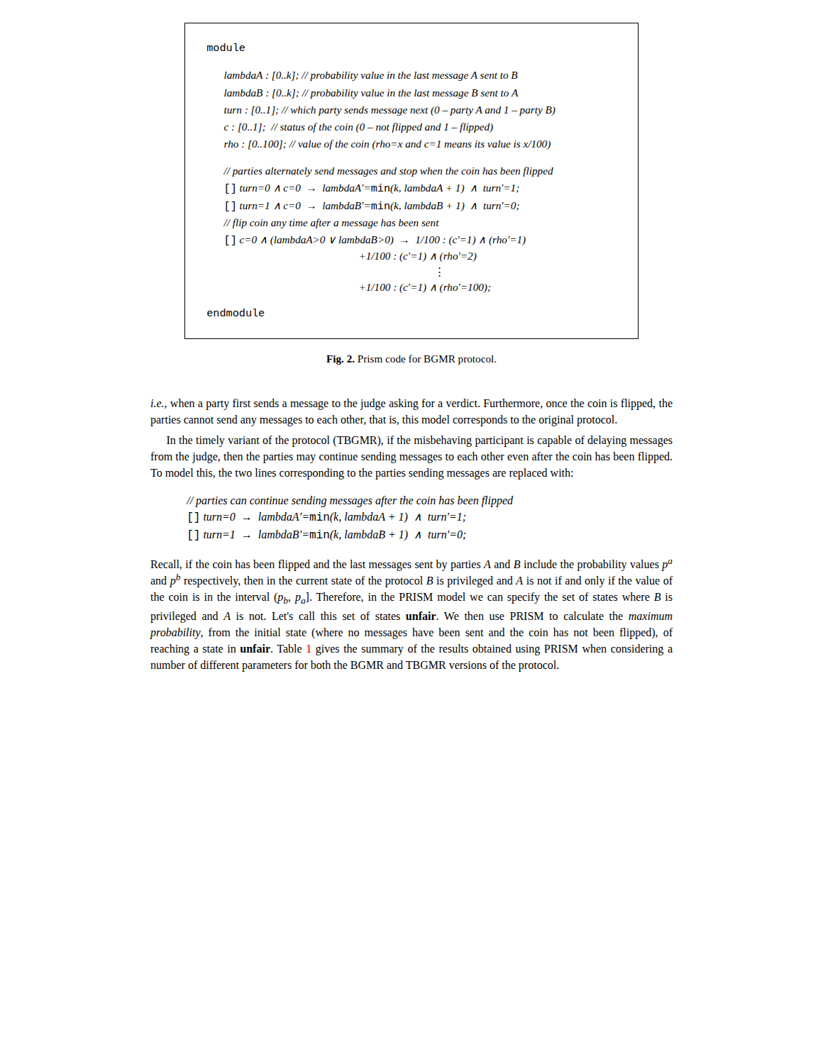module
lambdaA : [0..k]; // probability value in the last message A sent to B
lambdaB : [0..k]; // probability value in the last message B sent to A
turn : [0..1]; // which party sends message next (0 – party A and 1 – party B)
c : [0..1]; // status of the coin (0 – not flipped and 1 – flipped)
rho : [0..100]; // value of the coin (rho=x and c=1 means its value is x/100)
// parties alternately send messages and stop when the coin has been flipped
[] turn=0 ∧ c=0 → lambdaA′=min(k, lambdaA + 1) ∧ turn′=1;
[] turn=1 ∧ c=0 → lambdaB′=min(k, lambdaB + 1) ∧ turn′=0;
// flip coin any time after a message has been sent
[] c=0 ∧ (lambdaA>0 ∨ lambdaB>0) → 1/100 : (c′=1) ∧ (rho′=1) +1/100 : (c′=1) ∧ (rho′=2) ⋮ +1/100 : (c′=1) ∧ (rho′=100);
endmodule
Fig. 2. Prism code for BGMR protocol.
i.e., when a party first sends a message to the judge asking for a verdict. Furthermore, once the coin is flipped, the parties cannot send any messages to each other, that is, this model corresponds to the original protocol.
In the timely variant of the protocol (TBGMR), if the misbehaving participant is capable of delaying messages from the judge, then the parties may continue sending messages to each other even after the coin has been flipped. To model this, the two lines corresponding to the parties sending messages are replaced with:
// parties can continue sending messages after the coin has been flipped
[] turn=0 → lambdaA′=min(k, lambdaA + 1) ∧ turn′=1;
[] turn=1 → lambdaB′=min(k, lambdaB + 1) ∧ turn′=0;
Recall, if the coin has been flipped and the last messages sent by parties A and B include the probability values pa and pb respectively, then in the current state of the protocol B is privileged and A is not if and only if the value of the coin is in the interval (pb, pa]. Therefore, in the PRISM model we can specify the set of states where B is privileged and A is not. Let's call this set of states unfair. We then use PRISM to calculate the maximum probability, from the initial state (where no messages have been sent and the coin has not been flipped), of reaching a state in unfair. Table 1 gives the summary of the results obtained using PRISM when considering a number of different parameters for both the BGMR and TBGMR versions of the protocol.